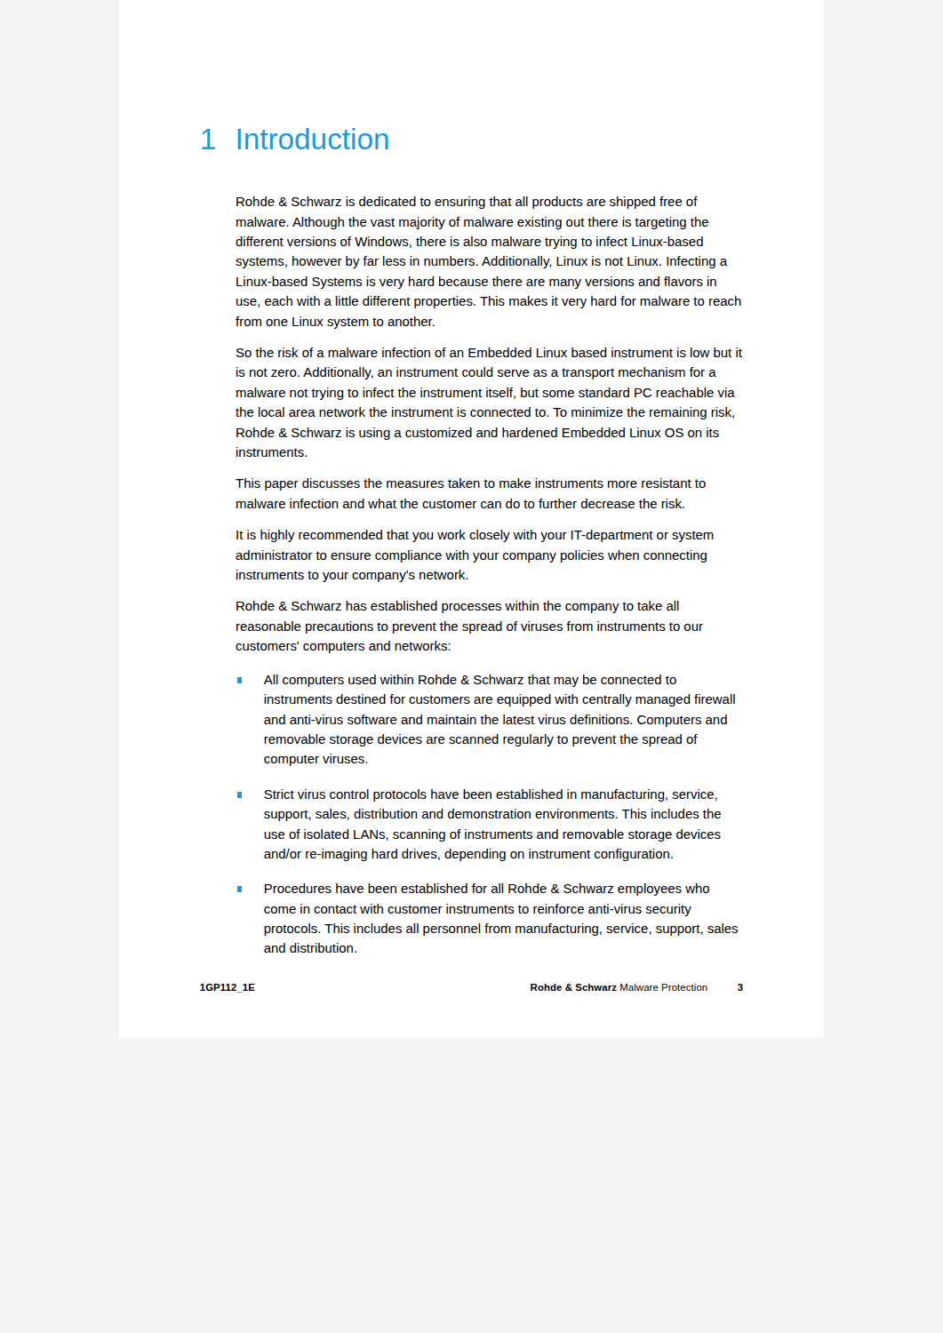1 Introduction
Rohde & Schwarz is dedicated to ensuring that all products are shipped free of malware. Although the vast majority of malware existing out there is targeting the different versions of Windows, there is also malware trying to infect Linux-based systems, however by far less in numbers. Additionally, Linux is not Linux. Infecting a Linux-based Systems is very hard because there are many versions and flavors in use, each with a little different properties. This makes it very hard for malware to reach from one Linux system to another.
So the risk of a malware infection of an Embedded Linux based instrument is low but it is not zero. Additionally, an instrument could serve as a transport mechanism for a malware not trying to infect the instrument itself, but some standard PC reachable via the local area network the instrument is connected to. To minimize the remaining risk, Rohde & Schwarz is using a customized and hardened Embedded Linux OS on its instruments.
This paper discusses the measures taken to make instruments more resistant to malware infection and what the customer can do to further decrease the risk.
It is highly recommended that you work closely with your IT-department or system administrator to ensure compliance with your company policies when connecting instruments to your company's network.
Rohde & Schwarz has established processes within the company to take all reasonable precautions to prevent the spread of viruses from instruments to our customers' computers and networks:
All computers used within Rohde & Schwarz that may be connected to instruments destined for customers are equipped with centrally managed firewall and anti-virus software and maintain the latest virus definitions. Computers and removable storage devices are scanned regularly to prevent the spread of computer viruses.
Strict virus control protocols have been established in manufacturing, service, support, sales, distribution and demonstration environments. This includes the use of isolated LANs, scanning of instruments and removable storage devices and/or re-imaging hard drives, depending on instrument configuration.
Procedures have been established for all Rohde & Schwarz employees who come in contact with customer instruments to reinforce anti-virus security protocols. This includes all personnel from manufacturing, service, support, sales and distribution.
1GP112_1E Rohde & Schwarz Malware Protection 3